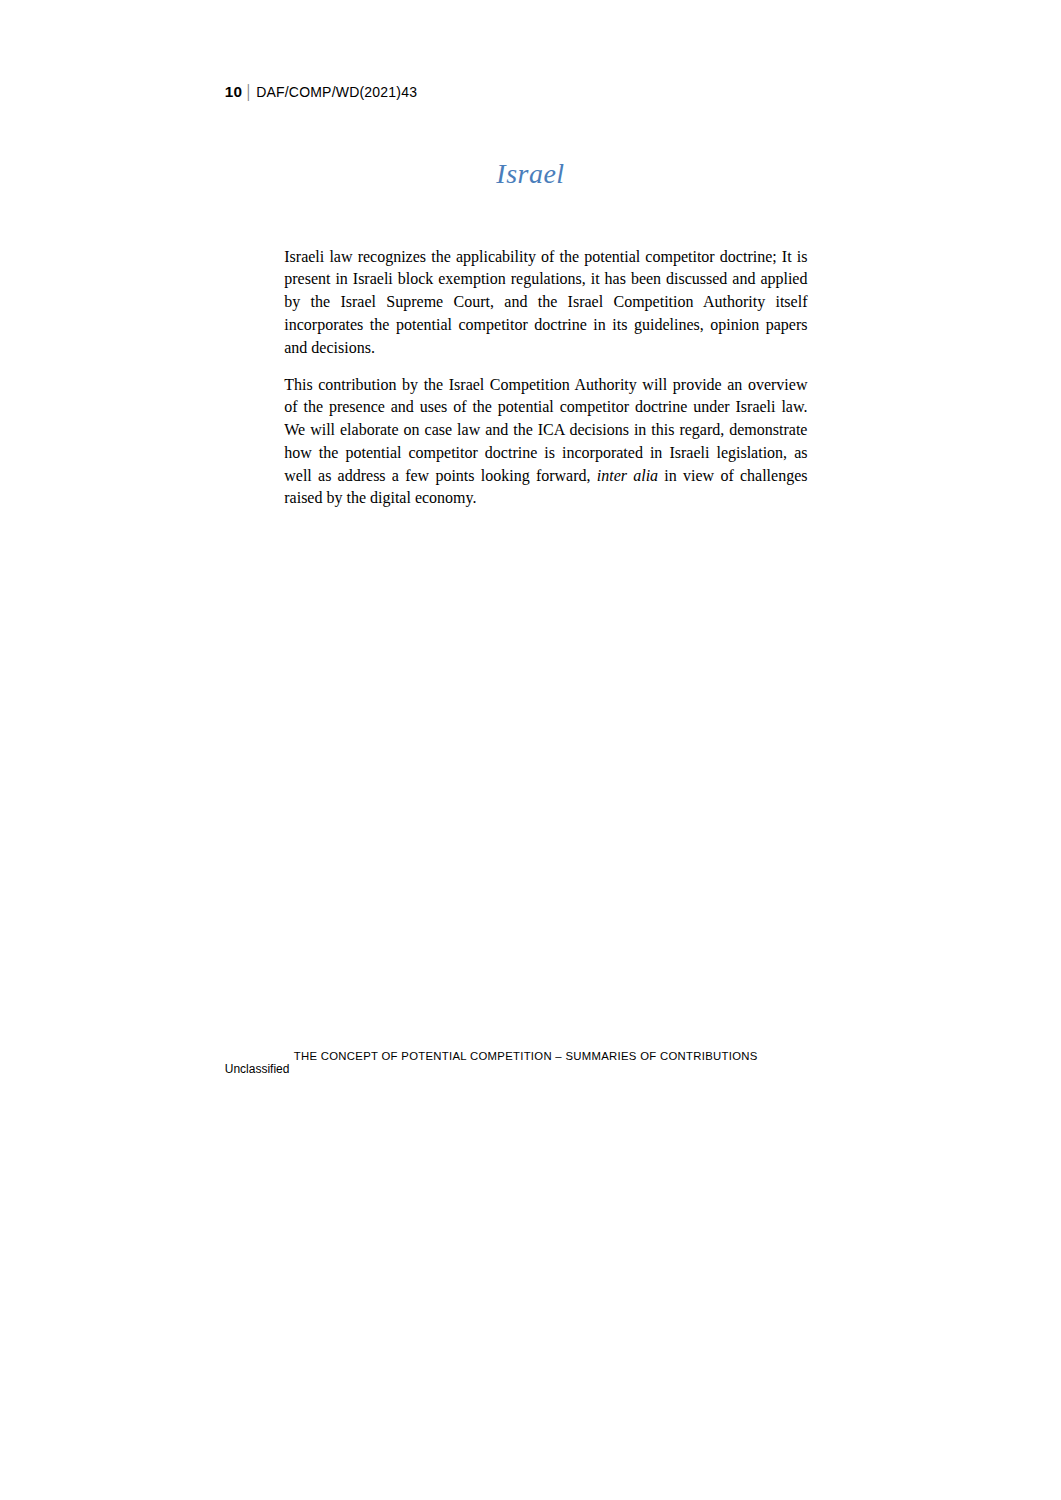10│DAF/COMP/WD(2021)43
Israel
Israeli law recognizes the applicability of the potential competitor doctrine; It is present in Israeli block exemption regulations, it has been discussed and applied by the Israel Supreme Court, and the Israel Competition Authority itself incorporates the potential competitor doctrine in its guidelines, opinion papers and decisions.
This contribution by the Israel Competition Authority will provide an overview of the presence and uses of the potential competitor doctrine under Israeli law. We will elaborate on case law and the ICA decisions in this regard, demonstrate how the potential competitor doctrine is incorporated in Israeli legislation, as well as address a few points looking forward, inter alia in view of challenges raised by the digital economy.
THE CONCEPT OF POTENTIAL COMPETITION – SUMMARIES OF CONTRIBUTIONS
Unclassified